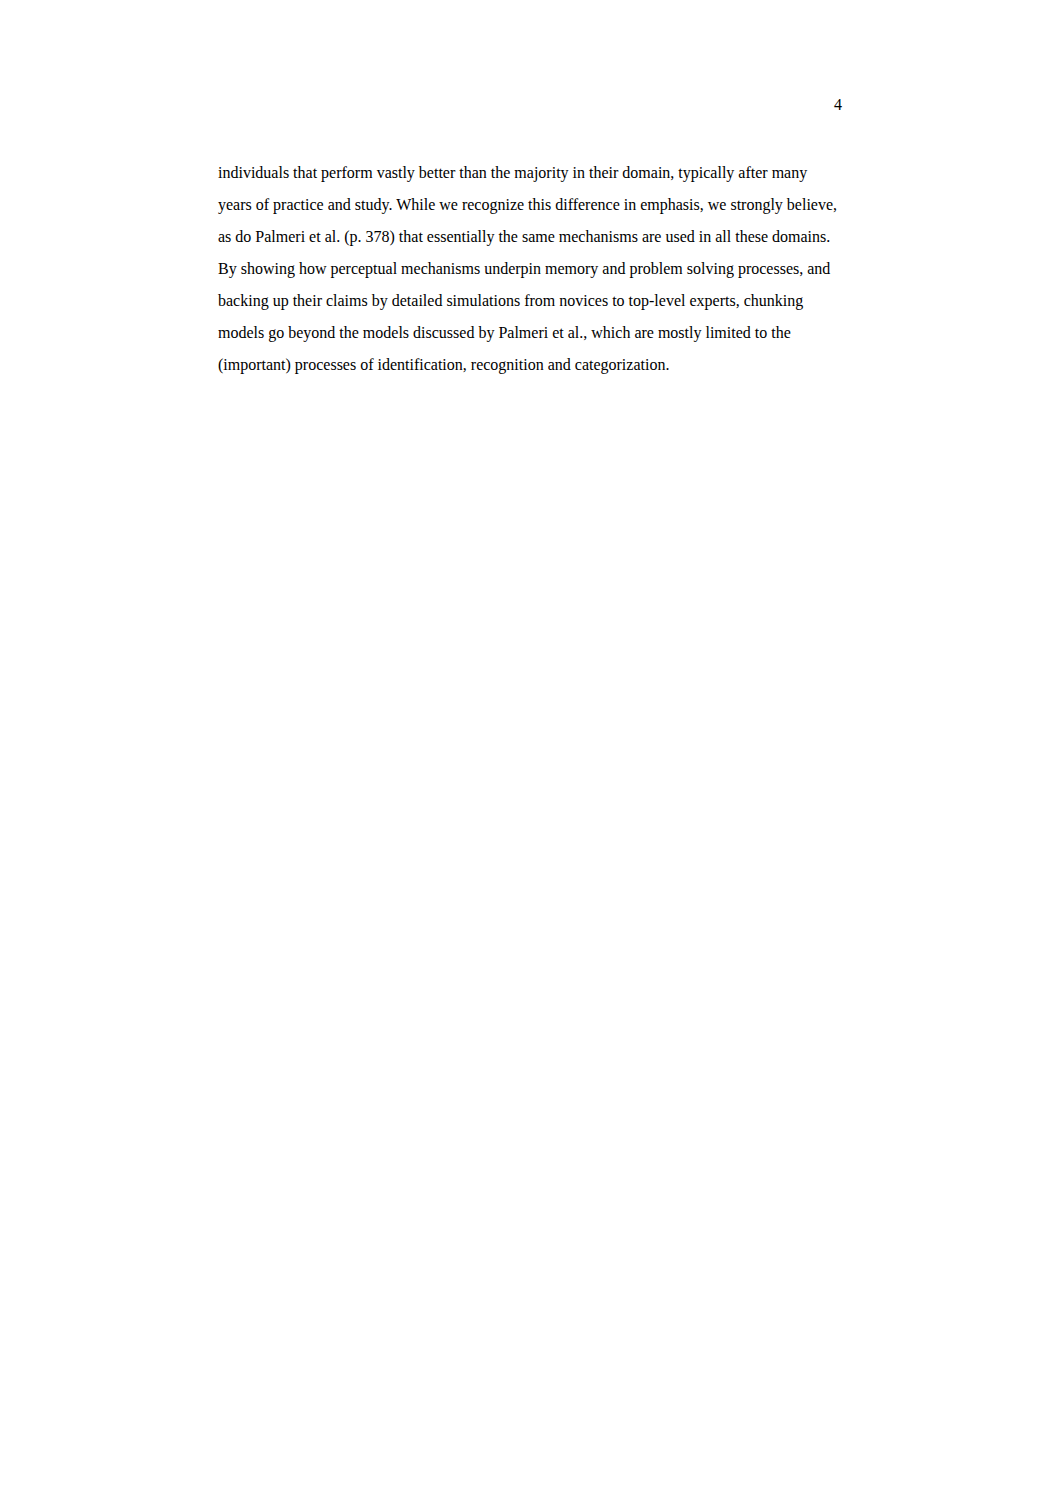4
individuals that perform vastly better than the majority in their domain, typically after many years of practice and study. While we recognize this difference in emphasis, we strongly believe, as do Palmeri et al. (p. 378) that essentially the same mechanisms are used in all these domains. By showing how perceptual mechanisms underpin memory and problem solving processes, and backing up their claims by detailed simulations from novices to top-level experts, chunking models go beyond the models discussed by Palmeri et al., which are mostly limited to the (important) processes of identification, recognition and categorization.